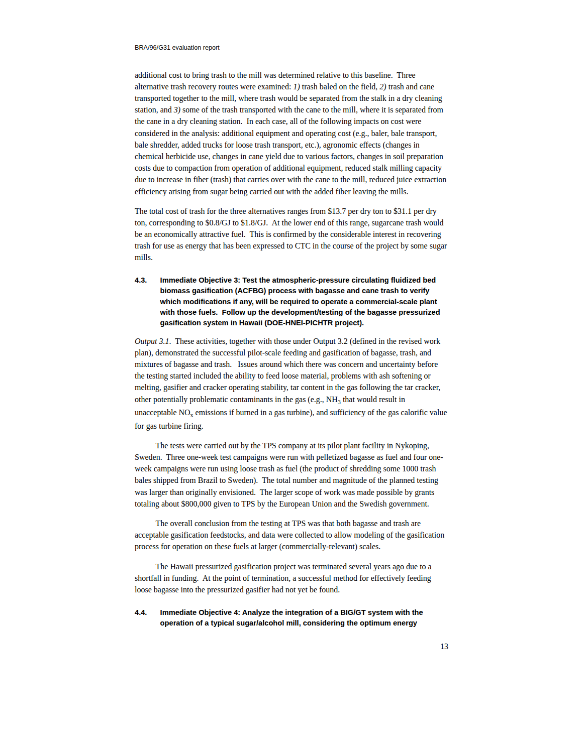BRA/96/G31 evaluation report
additional cost to bring trash to the mill was determined relative to this baseline. Three alternative trash recovery routes were examined: 1) trash baled on the field, 2) trash and cane transported together to the mill, where trash would be separated from the stalk in a dry cleaning station, and 3) some of the trash transported with the cane to the mill, where it is separated from the cane in a dry cleaning station. In each case, all of the following impacts on cost were considered in the analysis: additional equipment and operating cost (e.g., baler, bale transport, bale shredder, added trucks for loose trash transport, etc.), agronomic effects (changes in chemical herbicide use, changes in cane yield due to various factors, changes in soil preparation costs due to compaction from operation of additional equipment, reduced stalk milling capacity due to increase in fiber (trash) that carries over with the cane to the mill, reduced juice extraction efficiency arising from sugar being carried out with the added fiber leaving the mills.
The total cost of trash for the three alternatives ranges from $13.7 per dry ton to $31.1 per dry ton, corresponding to $0.8/GJ to $1.8/GJ. At the lower end of this range, sugarcane trash would be an economically attractive fuel. This is confirmed by the considerable interest in recovering trash for use as energy that has been expressed to CTC in the course of the project by some sugar mills.
4.3. Immediate Objective 3: Test the atmospheric-pressure circulating fluidized bed biomass gasification (ACFBG) process with bagasse and cane trash to verify which modifications if any, will be required to operate a commercial-scale plant with those fuels. Follow up the development/testing of the bagasse pressurized gasification system in Hawaii (DOE-HNEI-PICHTR project).
Output 3.1. These activities, together with those under Output 3.2 (defined in the revised work plan), demonstrated the successful pilot-scale feeding and gasification of bagasse, trash, and mixtures of bagasse and trash. Issues around which there was concern and uncertainty before the testing started included the ability to feed loose material, problems with ash softening or melting, gasifier and cracker operating stability, tar content in the gas following the tar cracker, other potentially problematic contaminants in the gas (e.g., NH3 that would result in unacceptable NOx emissions if burned in a gas turbine), and sufficiency of the gas calorific value for gas turbine firing.
The tests were carried out by the TPS company at its pilot plant facility in Nykoping, Sweden. Three one-week test campaigns were run with pelletized bagasse as fuel and four one-week campaigns were run using loose trash as fuel (the product of shredding some 1000 trash bales shipped from Brazil to Sweden). The total number and magnitude of the planned testing was larger than originally envisioned. The larger scope of work was made possible by grants totaling about $800,000 given to TPS by the European Union and the Swedish government.
The overall conclusion from the testing at TPS was that both bagasse and trash are acceptable gasification feedstocks, and data were collected to allow modeling of the gasification process for operation on these fuels at larger (commercially-relevant) scales.
The Hawaii pressurized gasification project was terminated several years ago due to a shortfall in funding. At the point of termination, a successful method for effectively feeding loose bagasse into the pressurized gasifier had not yet be found.
4.4. Immediate Objective 4: Analyze the integration of a BIG/GT system with the operation of a typical sugar/alcohol mill, considering the optimum energy
13